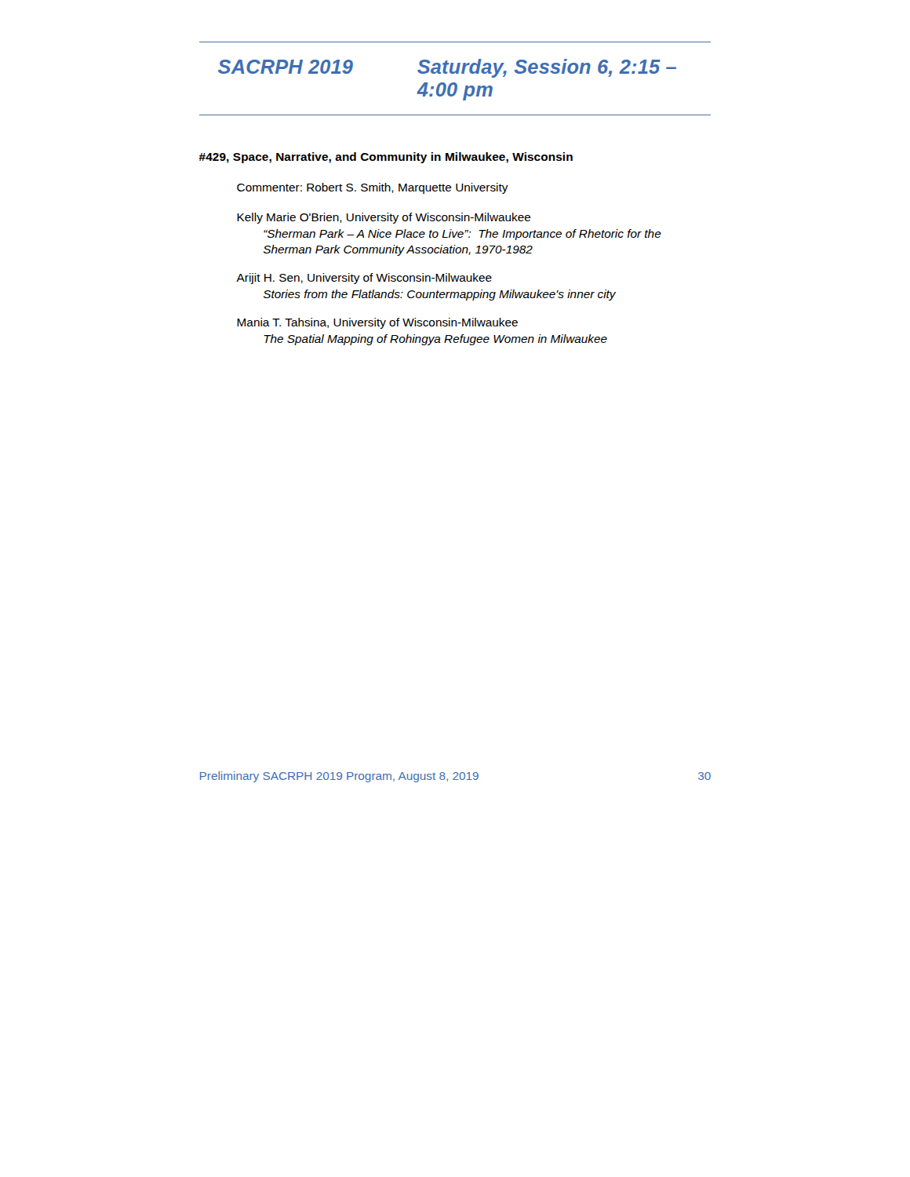SACRPH 2019
Saturday, Session 6, 2:15 – 4:00 pm
#429, Space, Narrative, and Community in Milwaukee, Wisconsin
Commenter: Robert S. Smith, Marquette University
Kelly Marie O'Brien, University of Wisconsin-Milwaukee “Sherman Park – A Nice Place to Live”: The Importance of Rhetoric for the Sherman Park Community Association, 1970-1982
Arijit H. Sen, University of Wisconsin-Milwaukee Stories from the Flatlands: Countermapping Milwaukee's inner city
Mania T. Tahsina, University of Wisconsin-Milwaukee The Spatial Mapping of Rohingya Refugee Women in Milwaukee
Preliminary SACRPH 2019 Program, August 8, 2019
30